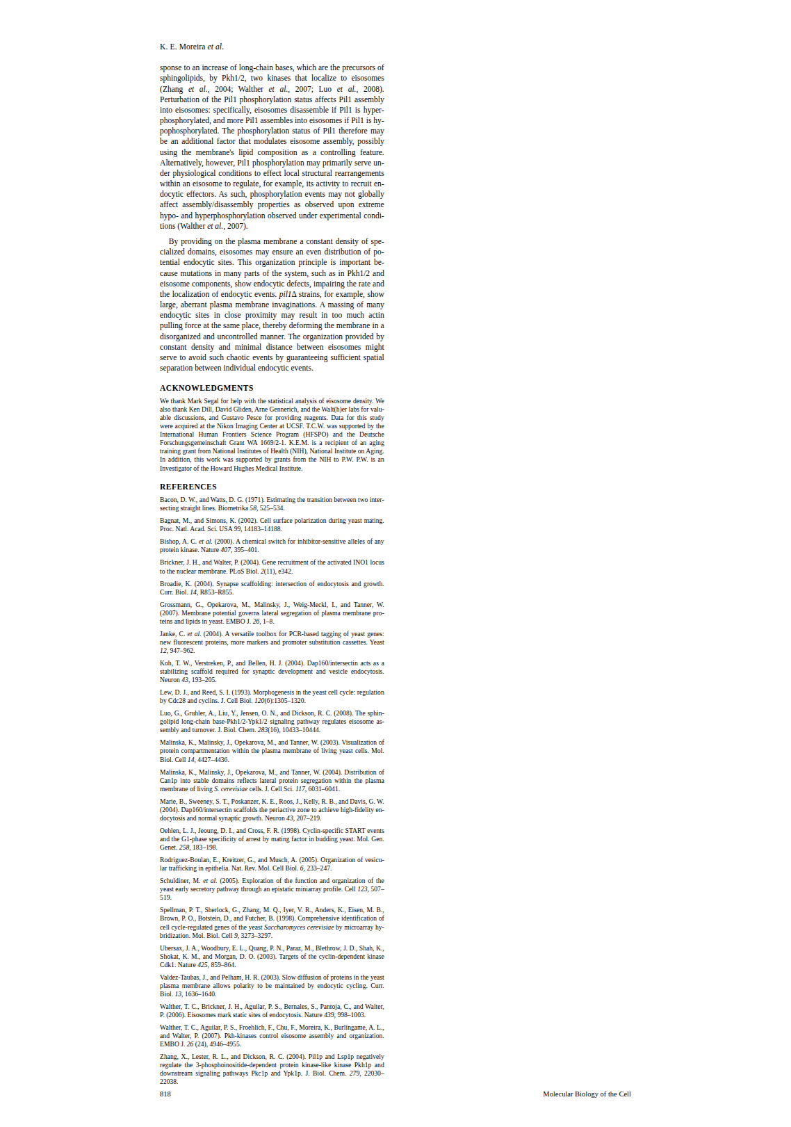K. E. Moreira et al.
sponse to an increase of long-chain bases, which are the precursors of sphingolipids, by Pkh1/2, two kinases that localize to eisosomes (Zhang et al., 2004; Walther et al., 2007; Luo et al., 2008). Perturbation of the Pil1 phosphorylation status affects Pil1 assembly into eisosomes: specifically, eisosomes disassemble if Pil1 is hyperphosphorylated, and more Pil1 assembles into eisosomes if Pil1 is hypophosphorylated. The phosphorylation status of Pil1 therefore may be an additional factor that modulates eisosome assembly, possibly using the membrane's lipid composition as a controlling feature. Alternatively, however, Pil1 phosphorylation may primarily serve under physiological conditions to effect local structural rearrangements within an eisosome to regulate, for example, its activity to recruit endocytic effectors. As such, phosphorylation events may not globally affect assembly/disassembly properties as observed upon extreme hypo- and hyperphosphorylation observed under experimental conditions (Walther et al., 2007).
By providing on the plasma membrane a constant density of specialized domains, eisosomes may ensure an even distribution of potential endocytic sites. This organization principle is important because mutations in many parts of the system, such as in Pkh1/2 and eisosome components, show endocytic defects, impairing the rate and the localization of endocytic events. pil1 Δ strains, for example, show large, aberrant plasma membrane invaginations. A massing of many endocytic sites in close proximity may result in too much actin pulling force at the same place, thereby deforming the membrane in a disorganized and uncontrolled manner. The organization provided by constant density and minimal distance between eisosomes might serve to avoid such chaotic events by guaranteeing sufficient spatial separation between individual endocytic events.
Acknowledgments
We thank Mark Segal for help with the statistical analysis of eisosome density. We also thank Ken Dill, David Gliden, Arne Gennerich, and the Walt(h)er labs for valuable discussions, and Gustavo Pesce for providing reagents. Data for this study were acquired at the Nikon Imaging Center at UCSF. T.C.W. was supported by the International Human Frontiers Science Program (HFSPO) and the Deutsche Forschungsgemeinschaft Grant WA 1669/2-1. K.E.M. is a recipient of an aging training grant from National Institutes of Health (NIH), National Institute on Aging. In addition, this work was supported by grants from the NIH to P.W. P.W. is an Investigator of the Howard Hughes Medical Institute.
References
Bacon, D. W., and Watts, D. G. (1971). Estimating the transition between two intersecting straight lines. Biometrika 58, 525–534.
Bagnat, M., and Simons, K. (2002). Cell surface polarization during yeast mating. Proc. Natl. Acad. Sci. USA 99, 14183–14188.
Bishop, A. C. et al. (2000). A chemical switch for inhibitor-sensitive alleles of any protein kinase. Nature 407, 395–401.
Brickner, J. H., and Walter, P. (2004). Gene recruitment of the activated INO1 locus to the nuclear membrane. PLoS Biol. 2(11), e342.
Broadie, K. (2004). Synapse scaffolding: intersection of endocytosis and growth. Curr. Biol. 14, R853–R855.
Grossmann, G., Opekarova, M., Malinsky, J., Weig-Meckl, I., and Tanner, W. (2007). Membrane potential governs lateral segregation of plasma membrane proteins and lipids in yeast. EMBO J. 26, 1–8.
Janke, C. et al. (2004). A versatile toolbox for PCR-based tagging of yeast genes: new fluorescent proteins, more markers and promoter substitution cassettes. Yeast 12, 947–962.
Koh, T. W., Verstreken, P., and Bellen, H. J. (2004). Dap160/intersectin acts as a stabilizing scaffold required for synaptic development and vesicle endocytosis. Neuron 43, 193–205.
Lew, D. J., and Reed, S. I. (1993). Morphogenesis in the yeast cell cycle: regulation by Cdc28 and cyclins. J. Cell Biol. 120(6):1305–1320.
Luo, G., Gruhler, A., Liu, Y., Jensen, O. N., and Dickson, R. C. (2008). The sphingolipid long-chain base-Pkh1/2-Ypk1/2 signaling pathway regulates eisosome assembly and turnover. J. Biol. Chem. 283(16), 10433–10444.
Malinska, K., Malinsky, J., Opekarova, M., and Tanner, W. (2003). Visualization of protein compartmentation within the plasma membrane of living yeast cells. Mol. Biol. Cell 14, 4427–4436.
Malinska, K., Malinsky, J., Opekarova, M., and Tanner, W. (2004). Distribution of Can1p into stable domains reflects lateral protein segregation within the plasma membrane of living S. cerevisiae cells. J. Cell Sci. 117, 6031–6041.
Marie, B., Sweeney, S. T., Poskanzer, K. E., Roos, J., Kelly, R. B., and Davis, G. W. (2004). Dap160/intersectin scaffolds the periactive zone to achieve high-fidelity endocytosis and normal synaptic growth. Neuron 43, 207–219.
Oehlen, L. J., Jeoung, D. I., and Cross, F. R. (1998). Cyclin-specific START events and the G1-phase specificity of arrest by mating factor in budding yeast. Mol. Gen. Genet. 258, 183–198.
Rodriguez-Boulan, E., Kreitzer, G., and Musch, A. (2005). Organization of vesicular trafficking in epithelia. Nat. Rev. Mol. Cell Biol. 6, 233–247.
Schuldiner, M. et al. (2005). Exploration of the function and organization of the yeast early secretory pathway through an epistatic miniarray profile. Cell 123, 507–519.
Spellman, P. T., Sherlock, G., Zhang, M. Q., Iyer, V. R., Anders, K., Eisen, M. B., Brown, P. O., Botstein, D., and Futcher, B. (1998). Comprehensive identification of cell cycle-regulated genes of the yeast Saccharomyces cerevisiae by microarray hybridization. Mol. Biol. Cell 9, 3273–3297.
Ubersax, J. A., Woodbury, E. L., Quang, P. N., Paraz, M., Blethrow, J. D., Shah, K., Shokat, K. M., and Morgan, D. O. (2003). Targets of the cyclin-dependent kinase Cdk1. Nature 425, 859–864.
Valdez-Taubas, J., and Pelham, H. R. (2003). Slow diffusion of proteins in the yeast plasma membrane allows polarity to be maintained by endocytic cycling. Curr. Biol. 13, 1636–1640.
Walther, T. C., Brickner, J. H., Aguilar, P. S., Bernales, S., Pantoja, C., and Walter, P. (2006). Eisosomes mark static sites of endocytosis. Nature 439, 998–1003.
Walther, T. C., Aguilar, P. S., Froehlich, F., Chu, F., Moreira, K., Burlingame, A. L., and Walter, P. (2007). Pkh-kinases control eisosome assembly and organization. EMBO J. 26 (24), 4946–4955.
Zhang, X., Lester, R. L., and Dickson, R. C. (2004). Pil1p and Lsp1p negatively regulate the 3-phosphoinositide-dependent protein kinase-like kinase Pkh1p and downstream signaling pathways Pkc1p and Ypk1p. J. Biol. Chem. 279, 22030–22038.
818 Molecular Biology of the Cell